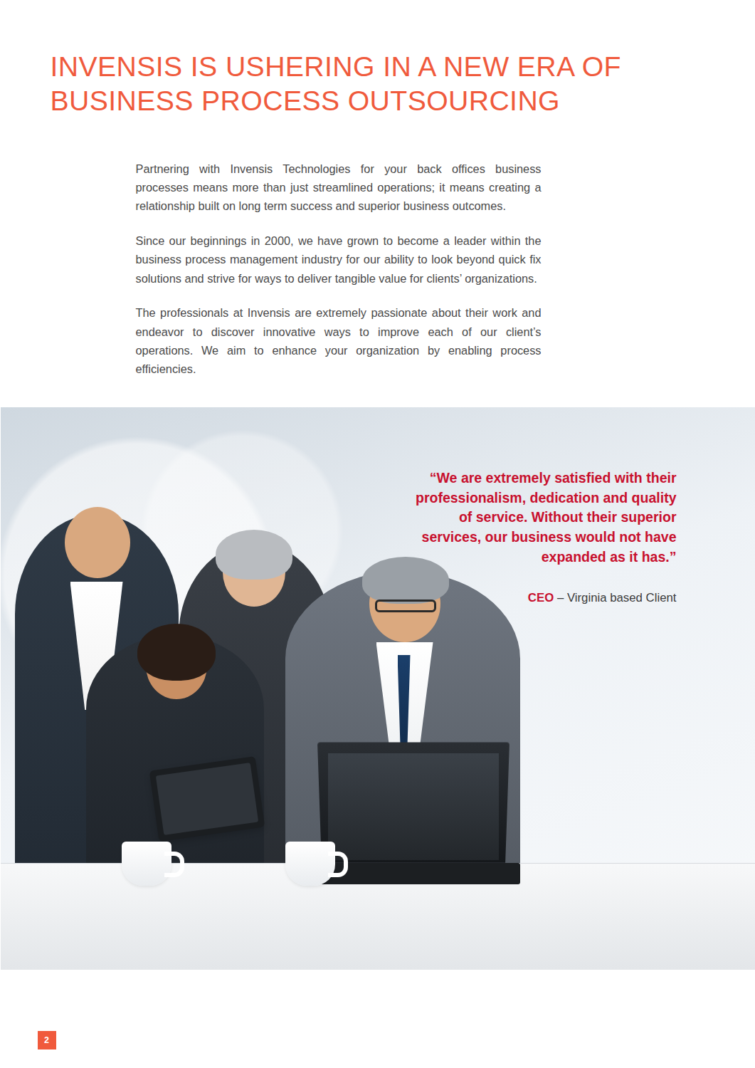Invensis is ushering in a new era of
business process outsourcing
Partnering with Invensis Technologies for your back offices business processes means more than just streamlined operations; it means creating a relationship built on long term success and superior business outcomes.
Since our beginnings in 2000, we have grown to become a leader within the business process management industry for our ability to look beyond quick fix solutions and strive for ways to deliver tangible value for clients’ organizations.
The professionals at Invensis are extremely passionate about their work and endeavor to discover innovative ways to improve each of our client’s operations. We aim to enhance your organization by enabling process efficiencies.
“We are extremely satisfied with their professionalism, dedication and quality of service. Without their superior services, our business would not have expanded as it has.”
CEO – Virginia based Client
2